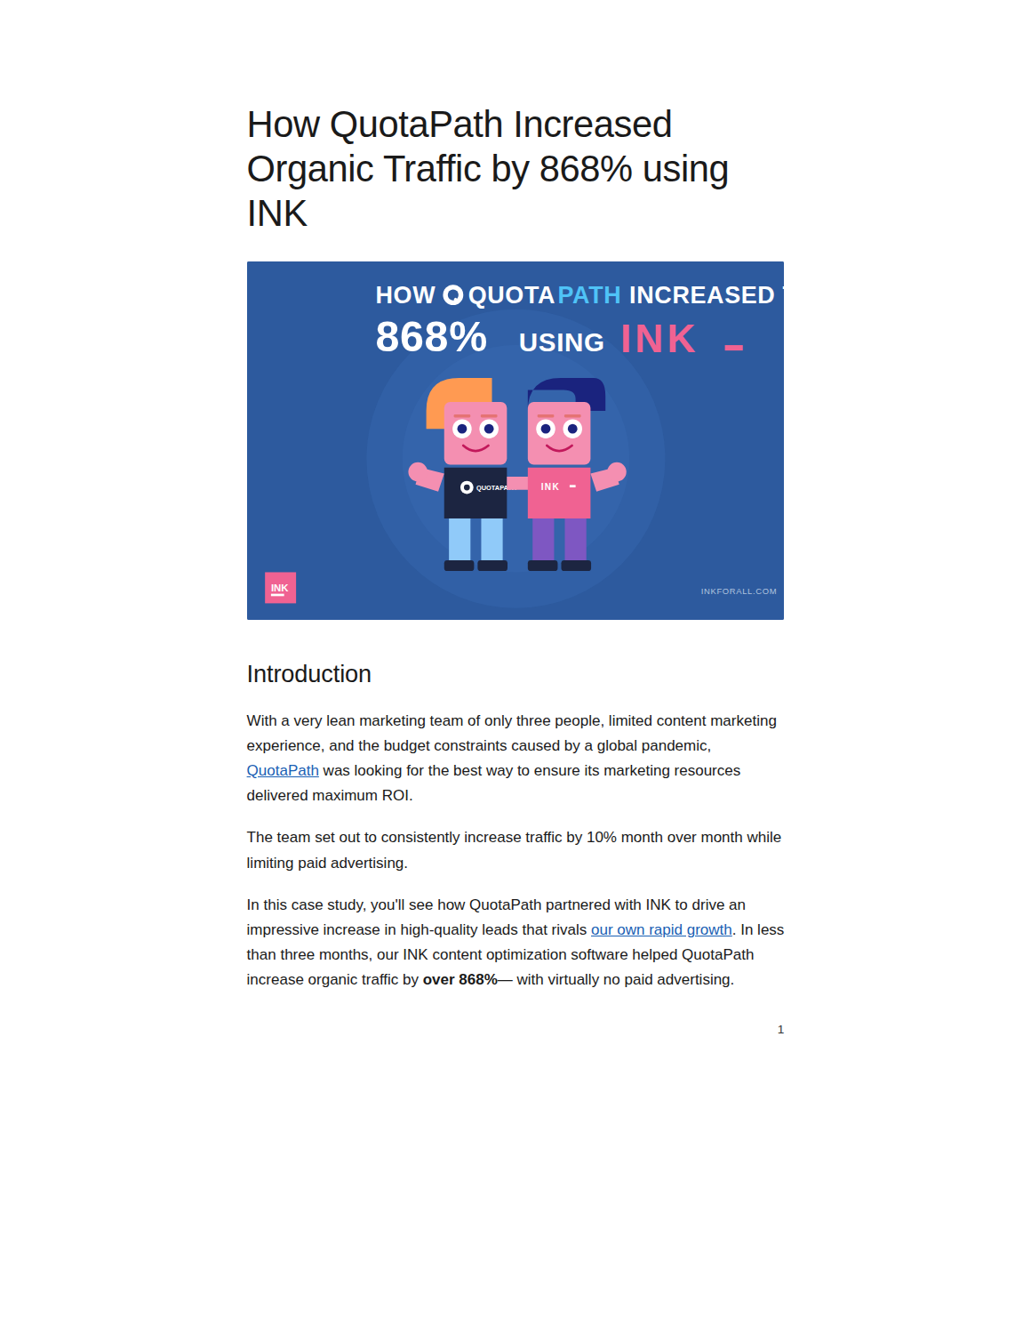How QuotaPath Increased Organic Traffic by 868% using INK
HOW QUOTA PATH INCREASED TRAFFIC 868% USING INK QUOTAPATH INK INK INKFORALL.COM
Introduction
With a very lean marketing team of only three people, limited content marketing experience, and the budget constraints caused by a global pandemic, QuotaPath was looking for the best way to ensure its marketing resources delivered maximum ROI.
The team set out to consistently increase traffic by 10% month over month while limiting paid advertising.
In this case study, you'll see how QuotaPath partnered with INK to drive an impressive increase in high-quality leads that rivals our own rapid growth. In less than three months, our INK content optimization software helped QuotaPath increase organic traffic by over 868%— with virtually no paid advertising.
1